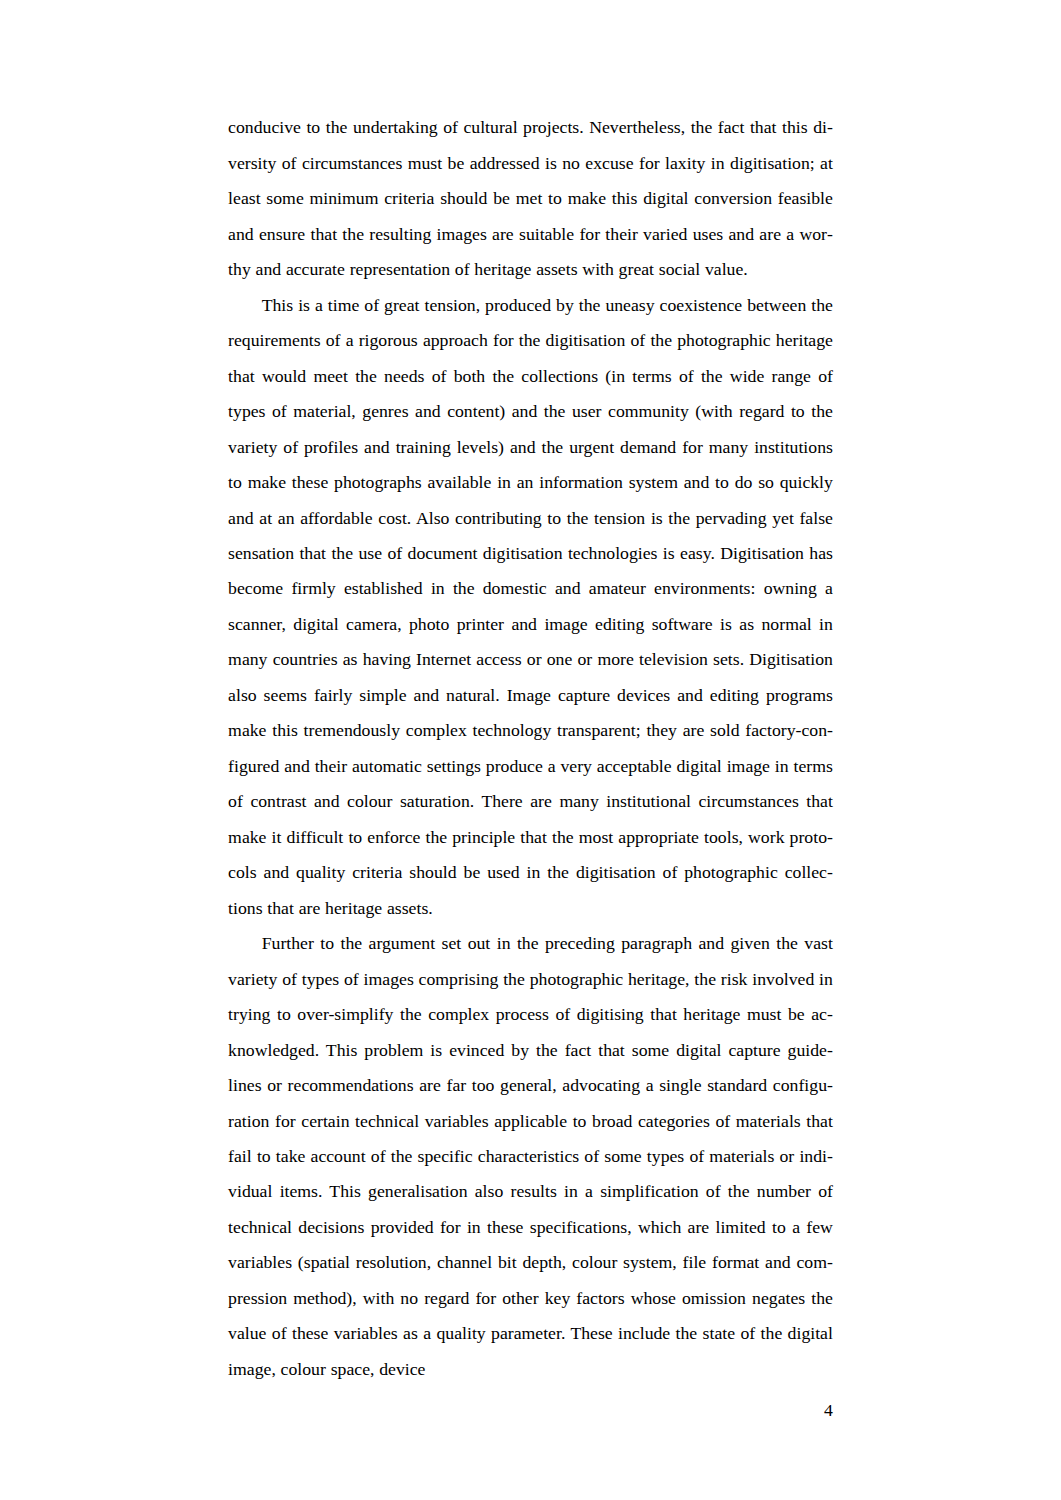conducive to the undertaking of cultural projects. Nevertheless, the fact that this diversity of circumstances must be addressed is no excuse for laxity in digitisation; at least some minimum criteria should be met to make this digital conversion feasible and ensure that the resulting images are suitable for their varied uses and are a worthy and accurate representation of heritage assets with great social value.
This is a time of great tension, produced by the uneasy coexistence between the requirements of a rigorous approach for the digitisation of the photographic heritage that would meet the needs of both the collections (in terms of the wide range of types of material, genres and content) and the user community (with regard to the variety of profiles and training levels) and the urgent demand for many institutions to make these photographs available in an information system and to do so quickly and at an affordable cost. Also contributing to the tension is the pervading yet false sensation that the use of document digitisation technologies is easy. Digitisation has become firmly established in the domestic and amateur environments: owning a scanner, digital camera, photo printer and image editing software is as normal in many countries as having Internet access or one or more television sets. Digitisation also seems fairly simple and natural. Image capture devices and editing programs make this tremendously complex technology transparent; they are sold factory-configured and their automatic settings produce a very acceptable digital image in terms of contrast and colour saturation. There are many institutional circumstances that make it difficult to enforce the principle that the most appropriate tools, work protocols and quality criteria should be used in the digitisation of photographic collections that are heritage assets.
Further to the argument set out in the preceding paragraph and given the vast variety of types of images comprising the photographic heritage, the risk involved in trying to over-simplify the complex process of digitising that heritage must be acknowledged. This problem is evinced by the fact that some digital capture guidelines or recommendations are far too general, advocating a single standard configuration for certain technical variables applicable to broad categories of materials that fail to take account of the specific characteristics of some types of materials or individual items. This generalisation also results in a simplification of the number of technical decisions provided for in these specifications, which are limited to a few variables (spatial resolution, channel bit depth, colour system, file format and compression method), with no regard for other key factors whose omission negates the value of these variables as a quality parameter. These include the state of the digital image, colour space, device
4